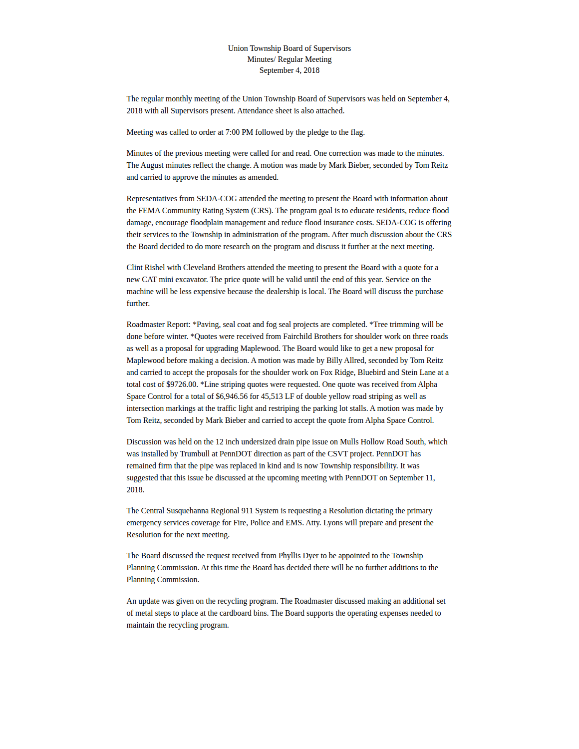Union Township Board of Supervisors
Minutes/ Regular Meeting
September 4, 2018
The regular monthly meeting of the Union Township Board of Supervisors was held on September 4, 2018 with all Supervisors present. Attendance sheet is also attached.
Meeting was called to order at 7:00 PM followed by the pledge to the flag.
Minutes of the previous meeting were called for and read. One correction was made to the minutes. The August minutes reflect the change. A motion was made by Mark Bieber, seconded by Tom Reitz and carried to approve the minutes as amended.
Representatives from SEDA-COG attended the meeting to present the Board with information about the FEMA Community Rating System (CRS). The program goal is to educate residents, reduce flood damage, encourage floodplain management and reduce flood insurance costs. SEDA-COG is offering their services to the Township in administration of the program. After much discussion about the CRS the Board decided to do more research on the program and discuss it further at the next meeting.
Clint Rishel with Cleveland Brothers attended the meeting to present the Board with a quote for a new CAT mini excavator. The price quote will be valid until the end of this year. Service on the machine will be less expensive because the dealership is local. The Board will discuss the purchase further.
Roadmaster Report: *Paving, seal coat and fog seal projects are completed. *Tree trimming will be done before winter. *Quotes were received from Fairchild Brothers for shoulder work on three roads as well as a proposal for upgrading Maplewood. The Board would like to get a new proposal for Maplewood before making a decision. A motion was made by Billy Allred, seconded by Tom Reitz and carried to accept the proposals for the shoulder work on Fox Ridge, Bluebird and Stein Lane at a total cost of $9726.00. *Line striping quotes were requested. One quote was received from Alpha Space Control for a total of $6,946.56 for 45,513 LF of double yellow road striping as well as intersection markings at the traffic light and restriping the parking lot stalls. A motion was made by Tom Reitz, seconded by Mark Bieber and carried to accept the quote from Alpha Space Control.
Discussion was held on the 12 inch undersized drain pipe issue on Mulls Hollow Road South, which was installed by Trumbull at PennDOT direction as part of the CSVT project. PennDOT has remained firm that the pipe was replaced in kind and is now Township responsibility. It was suggested that this issue be discussed at the upcoming meeting with PennDOT on September 11, 2018.
The Central Susquehanna Regional 911 System is requesting a Resolution dictating the primary emergency services coverage for Fire, Police and EMS. Atty. Lyons will prepare and present the Resolution for the next meeting.
The Board discussed the request received from Phyllis Dyer to be appointed to the Township Planning Commission. At this time the Board has decided there will be no further additions to the Planning Commission.
An update was given on the recycling program. The Roadmaster discussed making an additional set of metal steps to place at the cardboard bins. The Board supports the operating expenses needed to maintain the recycling program.